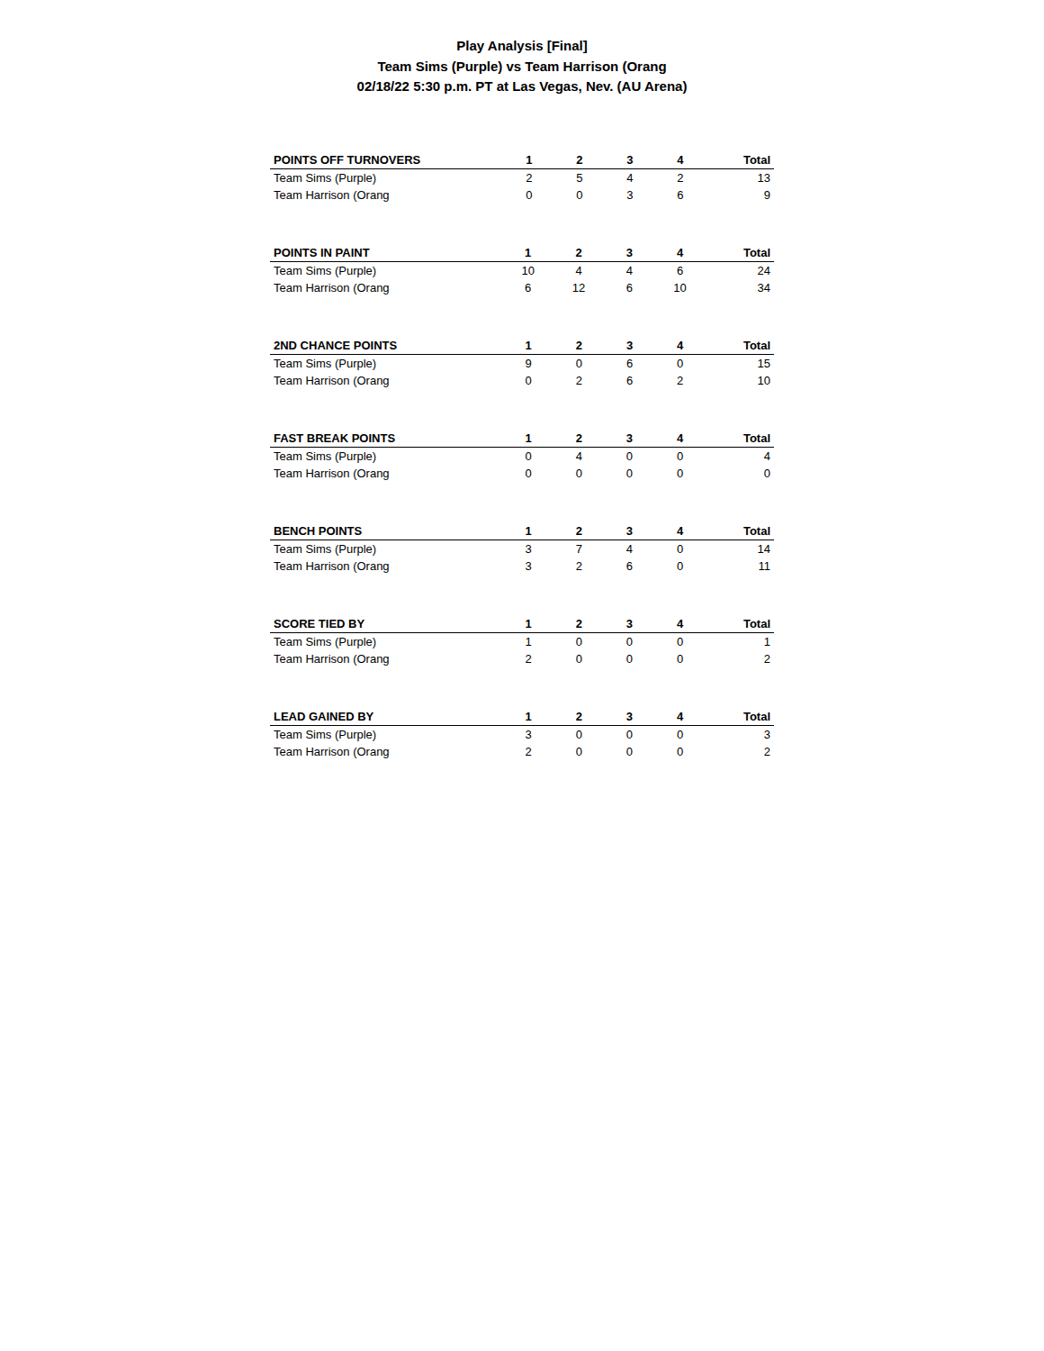Play Analysis [Final]
Team Sims (Purple) vs Team Harrison (Orang
02/18/22 5:30 p.m. PT at Las Vegas, Nev. (AU Arena)
| POINTS OFF TURNOVERS | 1 | 2 | 3 | 4 | Total |
| --- | --- | --- | --- | --- | --- |
| Team Sims (Purple) | 2 | 5 | 4 | 2 | 13 |
| Team Harrison (Orang | 0 | 0 | 3 | 6 | 9 |
| POINTS IN PAINT | 1 | 2 | 3 | 4 | Total |
| --- | --- | --- | --- | --- | --- |
| Team Sims (Purple) | 10 | 4 | 4 | 6 | 24 |
| Team Harrison (Orang | 6 | 12 | 6 | 10 | 34 |
| 2ND CHANCE POINTS | 1 | 2 | 3 | 4 | Total |
| --- | --- | --- | --- | --- | --- |
| Team Sims (Purple) | 9 | 0 | 6 | 0 | 15 |
| Team Harrison (Orang | 0 | 2 | 6 | 2 | 10 |
| FAST BREAK POINTS | 1 | 2 | 3 | 4 | Total |
| --- | --- | --- | --- | --- | --- |
| Team Sims (Purple) | 0 | 4 | 0 | 0 | 4 |
| Team Harrison (Orang | 0 | 0 | 0 | 0 | 0 |
| BENCH POINTS | 1 | 2 | 3 | 4 | Total |
| --- | --- | --- | --- | --- | --- |
| Team Sims (Purple) | 3 | 7 | 4 | 0 | 14 |
| Team Harrison (Orang | 3 | 2 | 6 | 0 | 11 |
| SCORE TIED BY | 1 | 2 | 3 | 4 | Total |
| --- | --- | --- | --- | --- | --- |
| Team Sims (Purple) | 1 | 0 | 0 | 0 | 1 |
| Team Harrison (Orang | 2 | 0 | 0 | 0 | 2 |
| LEAD GAINED BY | 1 | 2 | 3 | 4 | Total |
| --- | --- | --- | --- | --- | --- |
| Team Sims (Purple) | 3 | 0 | 0 | 0 | 3 |
| Team Harrison (Orang | 2 | 0 | 0 | 0 | 2 |